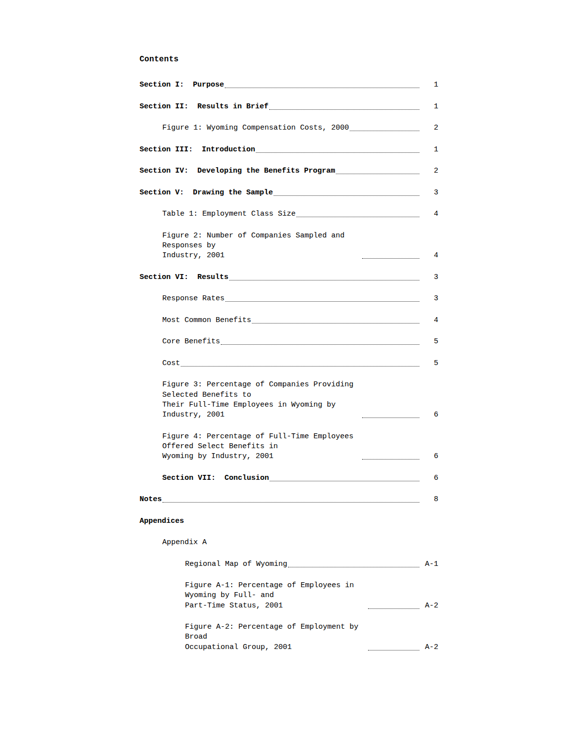Contents
Section I: Purpose 1
Section II: Results in Brief 1
Figure 1: Wyoming Compensation Costs, 2000 2
Section III: Introduction 1
Section IV: Developing the Benefits Program 2
Section V: Drawing the Sample 3
Table 1: Employment Class Size 4
Figure 2: Number of Companies Sampled and Responses byIndustry, 2001 4
Section VI: Results 3
Response Rates 3
Most Common Benefits 4
Core Benefits 5
Cost 5
Figure 3: Percentage of Companies Providing Selected Benefits toTheir Full-Time Employees in Wyoming by Industry, 2001 6
Figure 4: Percentage of Full-Time Employees Offered Select Benefits inWyoming by Industry, 2001 6
Section VII: Conclusion 6
Notes 8
Appendices
Appendix A
Regional Map of Wyoming A-1
Figure A-1: Percentage of Employees in Wyoming by Full- andPart-Time Status, 2001 A-2
Figure A-2: Percentage of Employment by BroadOccupational Group, 2001 A-2